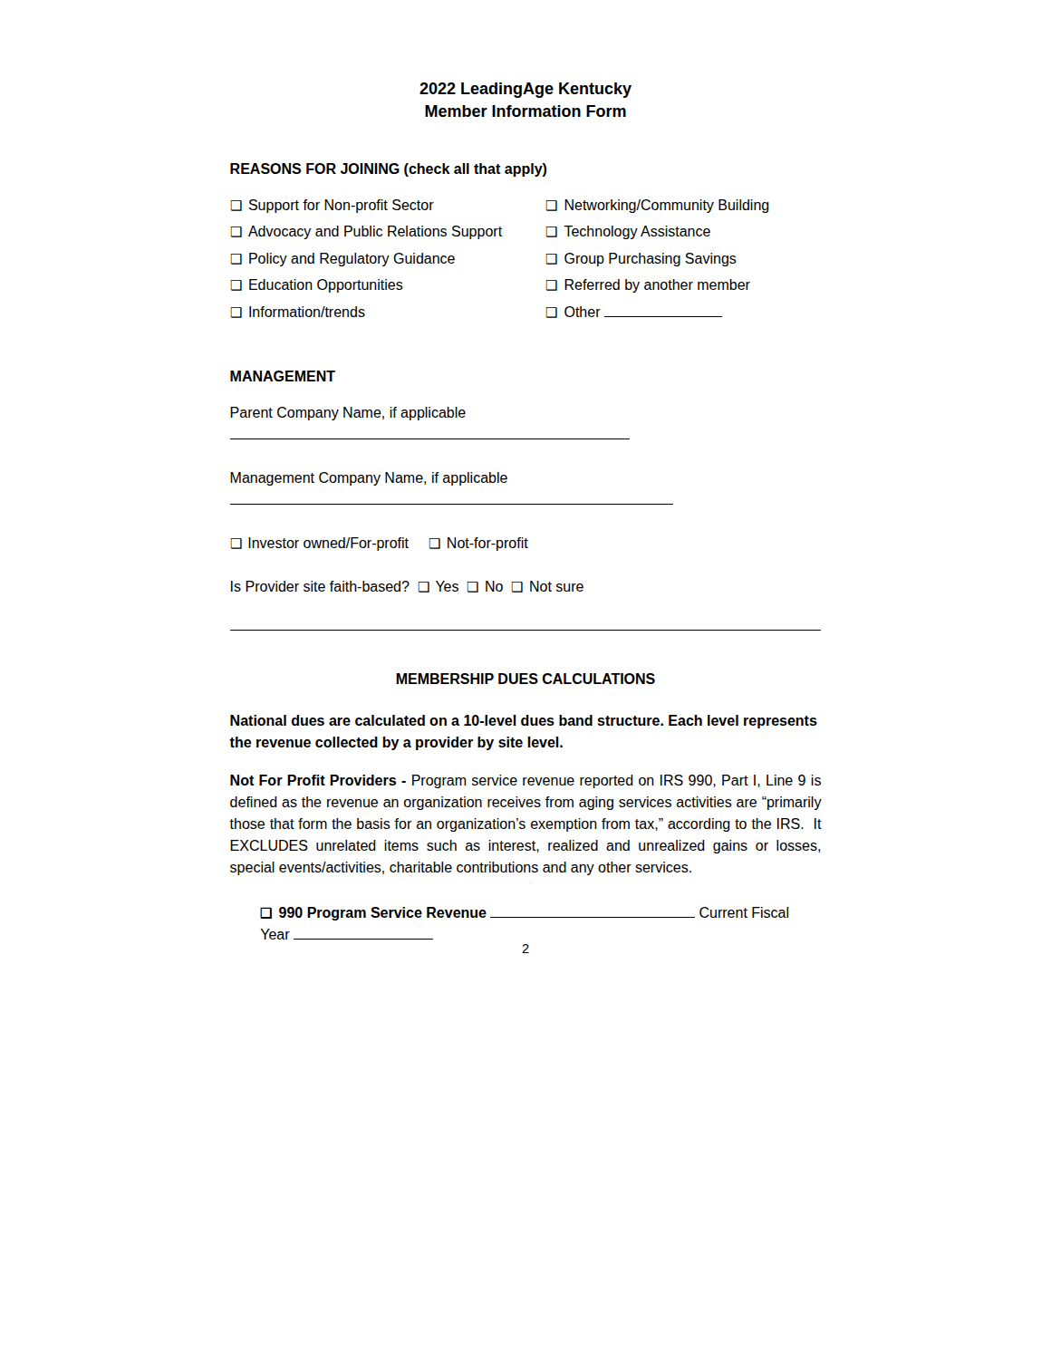2022 LeadingAge Kentucky
Member Information Form
REASONS FOR JOINING (check all that apply)
Support for Non-profit Sector
Advocacy and Public Relations Support
Policy and Regulatory Guidance
Education Opportunities
Information/trends
Networking/Community Building
Technology Assistance
Group Purchasing Savings
Referred by another member
Other
MANAGEMENT
Parent Company Name, if applicable
Management Company Name, if applicable
Investor owned/For-profit Not-for-profit
Is Provider site faith-based? Yes No Not sure
MEMBERSHIP DUES CALCULATIONS
National dues are calculated on a 10-level dues band structure. Each level represents the revenue collected by a provider by site level.
Not For Profit Providers - Program service revenue reported on IRS 990, Part I, Line 9 is defined as the revenue an organization receives from aging services activities are “primarily those that form the basis for an organization’s exemption from tax,” according to the IRS. It EXCLUDES unrelated items such as interest, realized and unrealized gains or losses, special events/activities, charitable contributions and any other services.
990 Program Service Revenue Current Fiscal Year
2